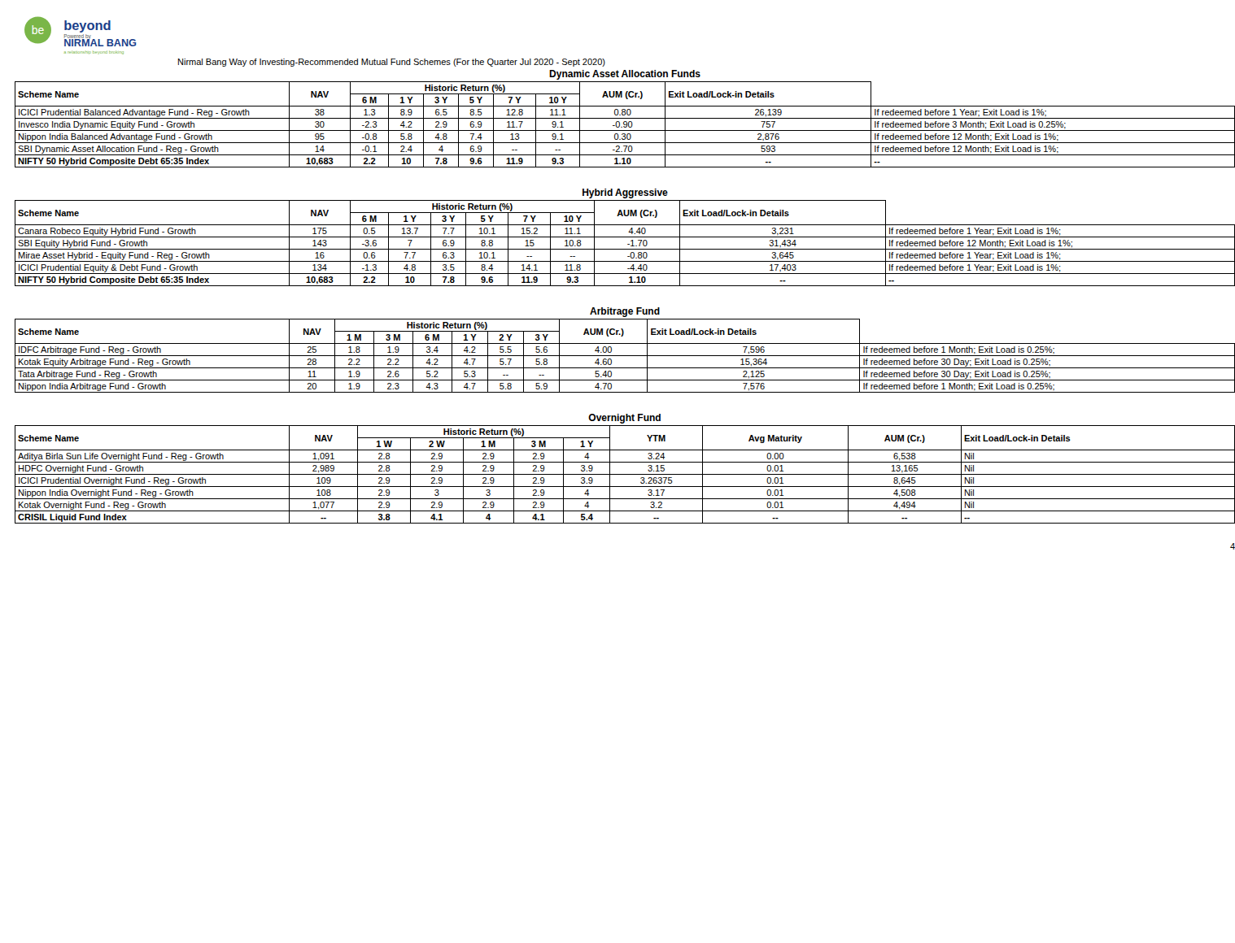be beyond Powered by NIRMAL BANG a relationship beyond broking
Nirmal Bang Way of Investing-Recommended Mutual Fund Schemes (For the Quarter Jul 2020 - Sept 2020)
Dynamic Asset Allocation Funds
| Scheme Name | NAV | Historic Return (%) | AUM (Cr.) | Exit Load/Lock-in Details |
| --- | --- | --- | --- | --- |
| 6 M | 1 Y | 3 Y | 5 Y | 7 Y | 10 Y |
| ICICI Prudential Balanced Advantage Fund - Reg - Growth | 38 | 1.3 | 8.9 | 6.5 | 8.5 | 12.8 | 11.1 | 0.80 | 26,139 | If redeemed before 1 Year; Exit Load is 1%; |
| Invesco India Dynamic Equity Fund - Growth | 30 | -2.3 | 4.2 | 2.9 | 6.9 | 11.7 | 9.1 | -0.90 | 757 | If redeemed before 3 Month; Exit Load is 0.25%; |
| Nippon India Balanced Advantage Fund - Growth | 95 | -0.8 | 5.8 | 4.8 | 7.4 | 13 | 9.1 | 0.30 | 2,876 | If redeemed before 12 Month; Exit Load is 1%; |
| SBI Dynamic Asset Allocation Fund - Reg - Growth | 14 | -0.1 | 2.4 | 4 | 6.9 | -- | -- | -2.70 | 593 | If redeemed before 12 Month; Exit Load is 1%; |
| NIFTY 50 Hybrid Composite Debt 65:35 Index | 10,683 | 2.2 | 10 | 7.8 | 9.6 | 11.9 | 9.3 | 1.10 | -- | -- |
Hybrid Aggressive
| Scheme Name | NAV | Historic Return (%) | AUM (Cr.) | Exit Load/Lock-in Details |
| --- | --- | --- | --- | --- |
| 6 M | 1 Y | 3 Y | 5 Y | 7 Y | 10 Y |
| Canara Robeco Equity Hybrid Fund - Growth | 175 | 0.5 | 13.7 | 7.7 | 10.1 | 15.2 | 11.1 | 4.40 | 3,231 | If redeemed before 1 Year; Exit Load is 1%; |
| SBI Equity Hybrid Fund - Growth | 143 | -3.6 | 7 | 6.9 | 8.8 | 15 | 10.8 | -1.70 | 31,434 | If redeemed before 12 Month; Exit Load is 1%; |
| Mirae Asset Hybrid - Equity Fund - Reg - Growth | 16 | 0.6 | 7.7 | 6.3 | 10.1 | -- | -- | -0.80 | 3,645 | If redeemed before 1 Year; Exit Load is 1%; |
| ICICI Prudential Equity & Debt Fund - Growth | 134 | -1.3 | 4.8 | 3.5 | 8.4 | 14.1 | 11.8 | -4.40 | 17,403 | If redeemed before 1 Year; Exit Load is 1%; |
| NIFTY 50 Hybrid Composite Debt 65:35 Index | 10,683 | 2.2 | 10 | 7.8 | 9.6 | 11.9 | 9.3 | 1.10 | -- | -- |
Arbitrage Fund
| Scheme Name | NAV | Historic Return (%) | AUM (Cr.) | Exit Load/Lock-in Details |
| --- | --- | --- | --- | --- |
| 1 M | 3 M | 6 M | 1 Y | 2 Y | 3 Y |
| IDFC Arbitrage Fund - Reg - Growth | 25 | 1.8 | 1.9 | 3.4 | 4.2 | 5.5 | 5.6 | 4.00 | 7,596 | If redeemed before 1 Month; Exit Load is 0.25%; |
| Kotak Equity Arbitrage Fund - Reg - Growth | 28 | 2.2 | 2.2 | 4.2 | 4.7 | 5.7 | 5.8 | 4.60 | 15,364 | If redeemed before 30 Day; Exit Load is 0.25%; |
| Tata Arbitrage Fund - Reg - Growth | 11 | 1.9 | 2.6 | 5.2 | 5.3 | -- | -- | 5.40 | 2,125 | If redeemed before 30 Day; Exit Load is 0.25%; |
| Nippon India Arbitrage Fund - Growth | 20 | 1.9 | 2.3 | 4.3 | 4.7 | 5.8 | 5.9 | 4.70 | 7,576 | If redeemed before 1 Month; Exit Load is 0.25%; |
Overnight Fund
| Scheme Name | NAV | Historic Return (%) | YTM | Avg Maturity | AUM (Cr.) | Exit Load/Lock-in Details |
| --- | --- | --- | --- | --- | --- | --- |
| 1 W | 2 W | 1 M | 3 M | 1 Y |
| Aditya Birla Sun Life Overnight Fund - Reg - Growth | 1,091 | 2.8 | 2.9 | 2.9 | 2.9 | 4 | 3.24 | 0.00 | 6,538 | Nil |
| HDFC Overnight Fund - Growth | 2,989 | 2.8 | 2.9 | 2.9 | 2.9 | 3.9 | 3.15 | 0.01 | 13,165 | Nil |
| ICICI Prudential Overnight Fund - Reg - Growth | 109 | 2.9 | 2.9 | 2.9 | 2.9 | 3.9 | 3.26375 | 0.01 | 8,645 | Nil |
| Nippon India Overnight Fund - Reg - Growth | 108 | 2.9 | 3 | 3 | 2.9 | 4 | 3.17 | 0.01 | 4,508 | Nil |
| Kotak Overnight Fund - Reg - Growth | 1,077 | 2.9 | 2.9 | 2.9 | 2.9 | 4 | 3.2 | 0.01 | 4,494 | Nil |
| CRISIL Liquid Fund Index | -- | 3.8 | 4.1 | 4 | 4.1 | 5.4 | -- | -- | -- | -- |
4